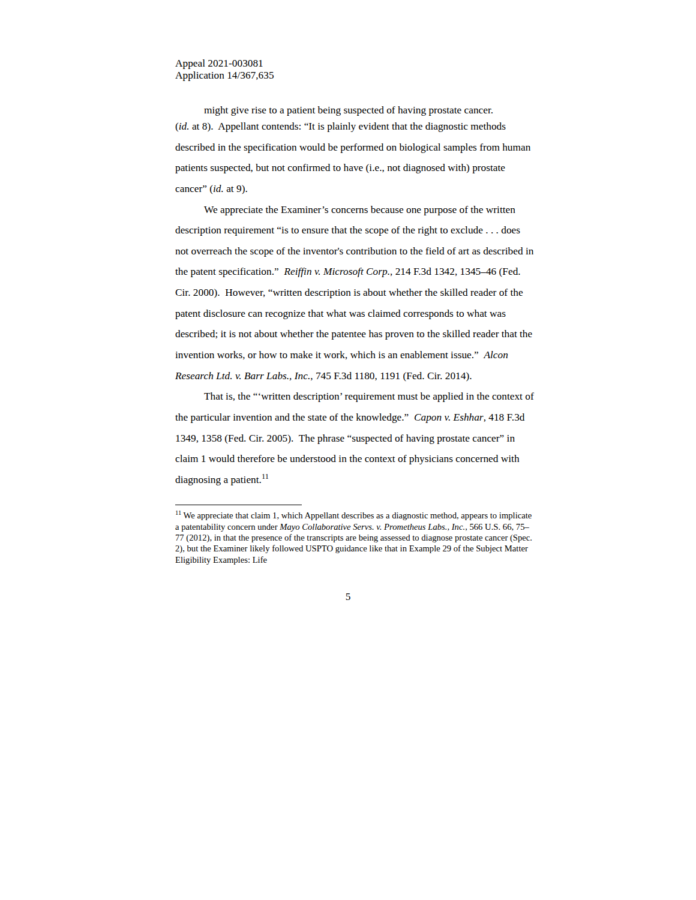Appeal 2021-003081
Application 14/367,635
might give rise to a patient being suspected of having prostate cancer.
(id. at 8). Appellant contends: “It is plainly evident that the diagnostic methods described in the specification would be performed on biological samples from human patients suspected, but not confirmed to have (i.e., not diagnosed with) prostate cancer” (id. at 9).
We appreciate the Examiner’s concerns because one purpose of the written description requirement “is to ensure that the scope of the right to exclude . . . does not overreach the scope of the inventor's contribution to the field of art as described in the patent specification.” Reiffin v. Microsoft Corp., 214 F.3d 1342, 1345–46 (Fed. Cir. 2000). However, “written description is about whether the skilled reader of the patent disclosure can recognize that what was claimed corresponds to what was described; it is not about whether the patentee has proven to the skilled reader that the invention works, or how to make it work, which is an enablement issue.” Alcon Research Ltd. v. Barr Labs., Inc., 745 F.3d 1180, 1191 (Fed. Cir. 2014).
That is, the “‘written description’ requirement must be applied in the context of the particular invention and the state of the knowledge.” Capon v. Eshhar, 418 F.3d 1349, 1358 (Fed. Cir. 2005). The phrase “suspected of having prostate cancer” in claim 1 would therefore be understood in the context of physicians concerned with diagnosing a patient.11
11 We appreciate that claim 1, which Appellant describes as a diagnostic method, appears to implicate a patentability concern under Mayo Collaborative Servs. v. Prometheus Labs., Inc., 566 U.S. 66, 75–77 (2012), in that the presence of the transcripts are being assessed to diagnose prostate cancer (Spec. 2), but the Examiner likely followed USPTO guidance like that in Example 29 of the Subject Matter Eligibility Examples: Life
5